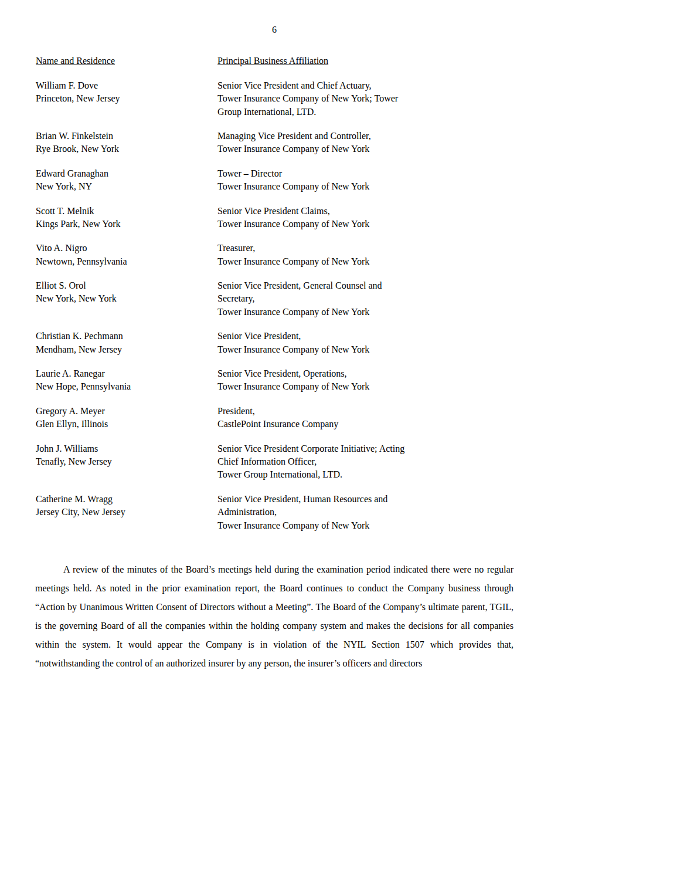6
| Name and Residence | Principal Business Affiliation |
| --- | --- |
| William F. Dove Princeton, New Jersey | Senior Vice President and Chief Actuary, Tower Insurance Company of New York; Tower Group International, LTD. |
| Brian W. Finkelstein Rye Brook, New York | Managing Vice President and Controller, Tower Insurance Company of New York |
| Edward Granaghan New York, NY | Tower – Director Tower Insurance Company of New York |
| Scott T. Melnik Kings Park, New York | Senior Vice President Claims, Tower Insurance Company of New York |
| Vito A. Nigro Newtown, Pennsylvania | Treasurer, Tower Insurance Company of New York |
| Elliot S. Orol New York, New York | Senior Vice President, General Counsel and Secretary, Tower Insurance Company of New York |
| Christian K. Pechmann Mendham, New Jersey | Senior Vice President, Tower Insurance Company of New York |
| Laurie A. Ranegar New Hope, Pennsylvania | Senior Vice President, Operations, Tower Insurance Company of New York |
| Gregory A. Meyer Glen Ellyn, Illinois | President, CastlePoint Insurance Company |
| John J. Williams Tenafly, New Jersey | Senior Vice President Corporate Initiative; Acting Chief Information Officer, Tower Group International, LTD. |
| Catherine M. Wragg Jersey City, New Jersey | Senior Vice President, Human Resources and Administration, Tower Insurance Company of New York |
A review of the minutes of the Board’s meetings held during the examination period indicated there were no regular meetings held. As noted in the prior examination report, the Board continues to conduct the Company business through “Action by Unanimous Written Consent of Directors without a Meeting”. The Board of the Company’s ultimate parent, TGIL, is the governing Board of all the companies within the holding company system and makes the decisions for all companies within the system. It would appear the Company is in violation of the NYIL Section 1507 which provides that, “notwithstanding the control of an authorized insurer by any person, the insurer’s officers and directors